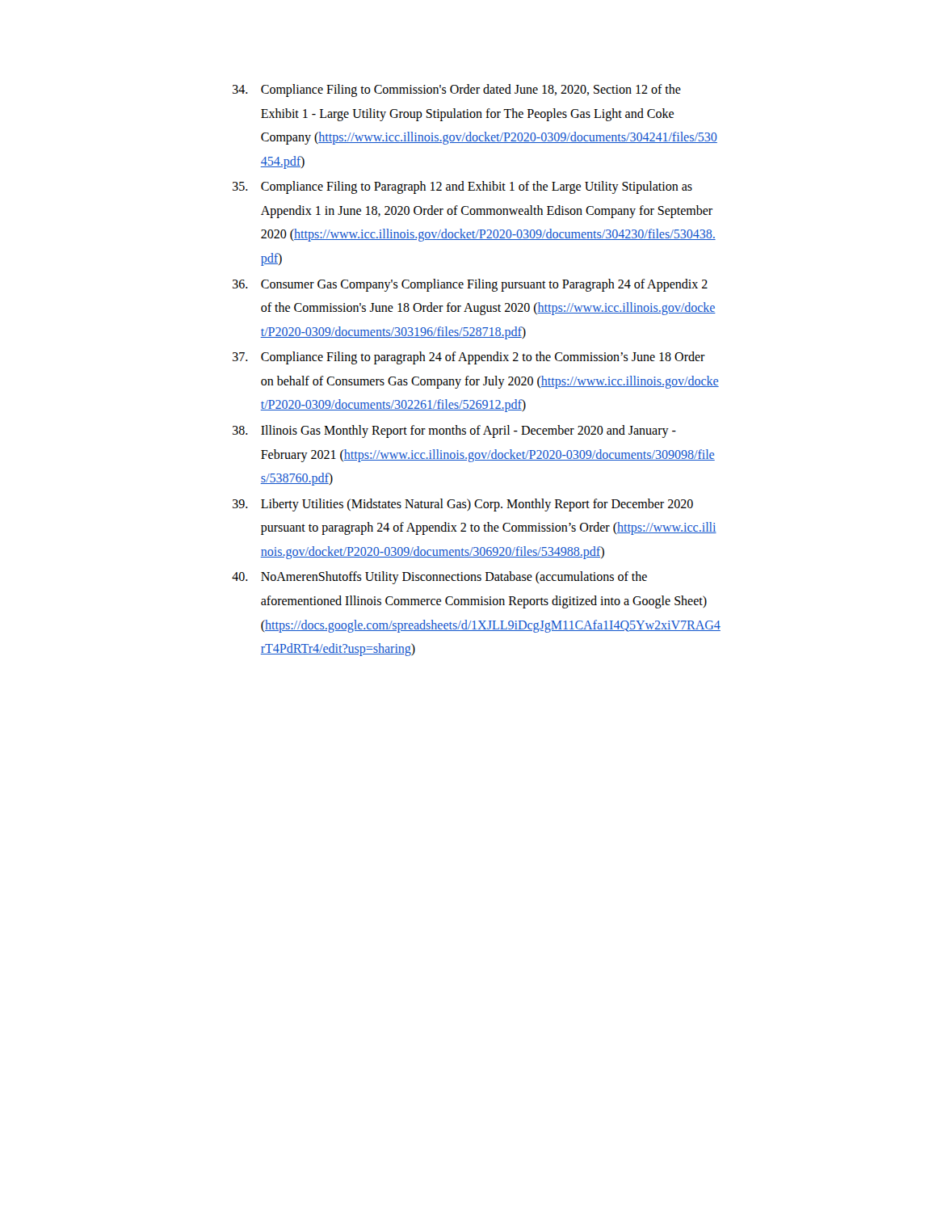Compliance Filing to Commission's Order dated June 18, 2020, Section 12 of the Exhibit 1 - Large Utility Group Stipulation for The Peoples Gas Light and Coke Company (https://www.icc.illinois.gov/docket/P2020-0309/documents/304241/files/530454.pdf)
Compliance Filing to Paragraph 12 and Exhibit 1 of the Large Utility Stipulation as Appendix 1 in June 18, 2020 Order of Commonwealth Edison Company for September 2020 (https://www.icc.illinois.gov/docket/P2020-0309/documents/304230/files/530438.pdf)
Consumer Gas Company's Compliance Filing pursuant to Paragraph 24 of Appendix 2 of the Commission's June 18 Order for August 2020 (https://www.icc.illinois.gov/docket/P2020-0309/documents/303196/files/528718.pdf)
Compliance Filing to paragraph 24 of Appendix 2 to the Commission’s June 18 Order on behalf of Consumers Gas Company for July 2020 (https://www.icc.illinois.gov/docket/P2020-0309/documents/302261/files/526912.pdf)
Illinois Gas Monthly Report for months of April - December 2020 and January - February 2021 (https://www.icc.illinois.gov/docket/P2020-0309/documents/309098/files/538760.pdf)
Liberty Utilities (Midstates Natural Gas) Corp. Monthly Report for December 2020 pursuant to paragraph 24 of Appendix 2 to the Commission’s Order (https://www.icc.illinois.gov/docket/P2020-0309/documents/306920/files/534988.pdf)
NoAmerenShutoffs Utility Disconnections Database (accumulations of the aforementioned Illinois Commerce Commision Reports digitized into a Google Sheet) (https://docs.google.com/spreadsheets/d/1XJLL9iDcgJgM11CAfa1I4Q5Yw2xiV7RAG4rT4PdRTr4/edit?usp=sharing)